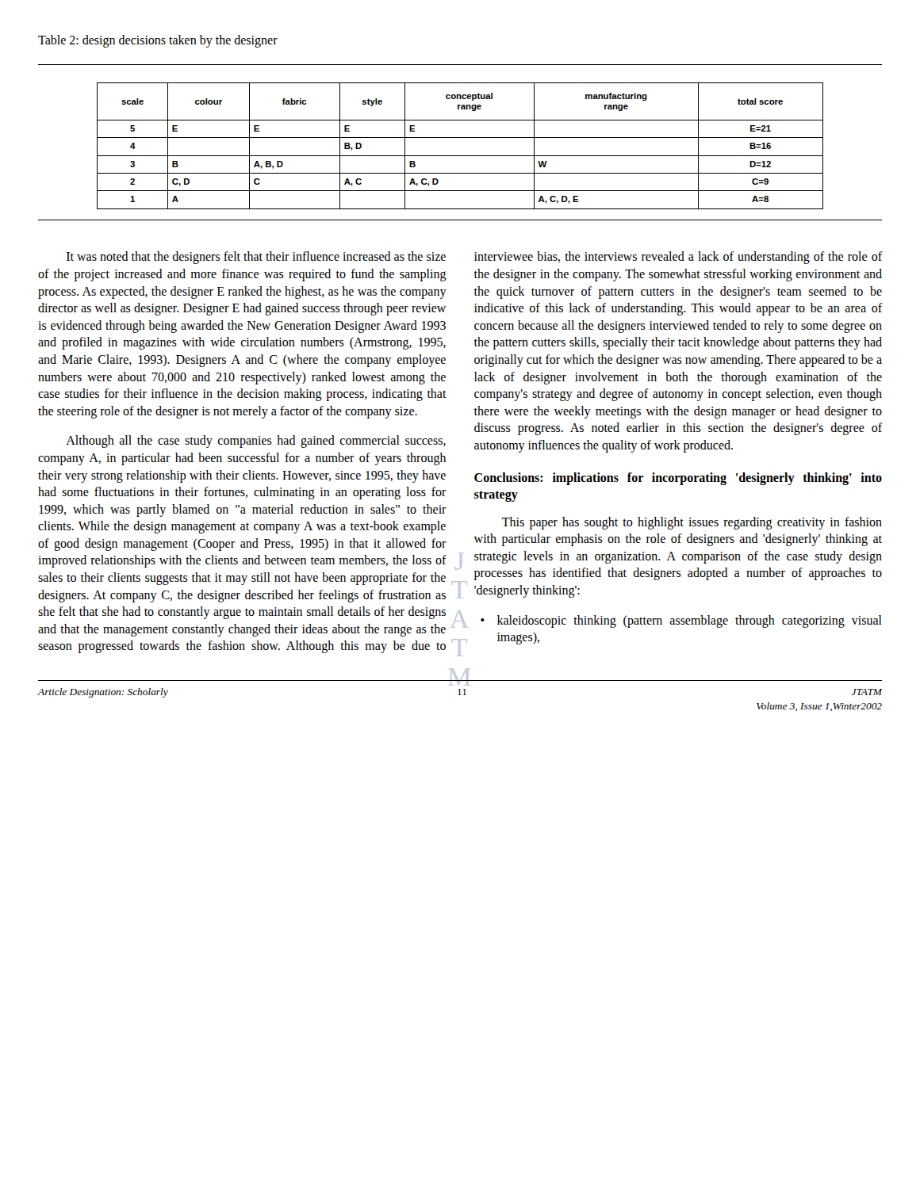Table 2: design decisions taken by the designer
| scale | colour | fabric | style | conceptual range | manufacturing range | total score |
| --- | --- | --- | --- | --- | --- | --- |
| 5 | E | E | E | E | | E=21 |
| 4 | | | B, D | | | B=16 |
| 3 | B | A, B, D | | B | W | D=12 |
| 2 | C, D | C | A, C | A, C, D | | C=9 |
| 1 | A | | | | A, C, D, E | A=8 |
J
T
A
T
M
It was noted that the designers felt that their influence increased as the size of the project increased and more finance was required to fund the sampling process. As expected, the designer E ranked the highest, as he was the company director as well as designer. Designer E had gained success through peer review is evidenced through being awarded the New Generation Designer Award 1993 and profiled in magazines with wide circulation numbers (Armstrong, 1995, and Marie Claire, 1993). Designers A and C (where the company employee numbers were about 70,000 and 210 respectively) ranked lowest among the case studies for their influence in the decision making process, indicating that the steering role of the designer is not merely a factor of the company size.
Although all the case study companies had gained commercial success, company A, in particular had been successful for a number of years through their very strong relationship with their clients. However, since 1995, they have had some fluctuations in their fortunes, culminating in an operating loss for 1999, which was partly blamed on "a material reduction in sales" to their clients. While the design management at company A was a text-book example of good design management (Cooper and Press, 1995) in that it allowed for improved relationships with the clients and between team members, the loss of sales to their clients suggests that it may still not have been appropriate for the designers. At company C, the designer described her feelings of frustration as she felt that she had to constantly argue to maintain small details of her designs and that the management constantly changed their ideas about the range as the season progressed towards the fashion show. Although this may be due to interviewee bias, the interviews revealed a lack of understanding of the role of the designer in the company. The somewhat stressful working environment and the quick turnover of pattern cutters in the designer's team seemed to be indicative of this lack of understanding. This would appear to be an area of concern because all the designers interviewed tended to rely to some degree on the pattern cutters skills, specially their tacit knowledge about patterns they had originally cut for which the designer was now amending. There appeared to be a lack of designer involvement in both the thorough examination of the company's strategy and degree of autonomy in concept selection, even though there were the weekly meetings with the design manager or head designer to discuss progress. As noted earlier in this section the designer's degree of autonomy influences the quality of work produced.
Conclusions: implications for incorporating 'designerly thinking' into strategy
This paper has sought to highlight issues regarding creativity in fashion with particular emphasis on the role of designers and 'designerly' thinking at strategic levels in an organization. A comparison of the case study design processes has identified that designers adopted a number of approaches to 'designerly thinking':
kaleidoscopic thinking (pattern assemblage through categorizing visual images),
Article Designation: Scholarly
11
JTATM
Volume 3, Issue 1,Winter2002